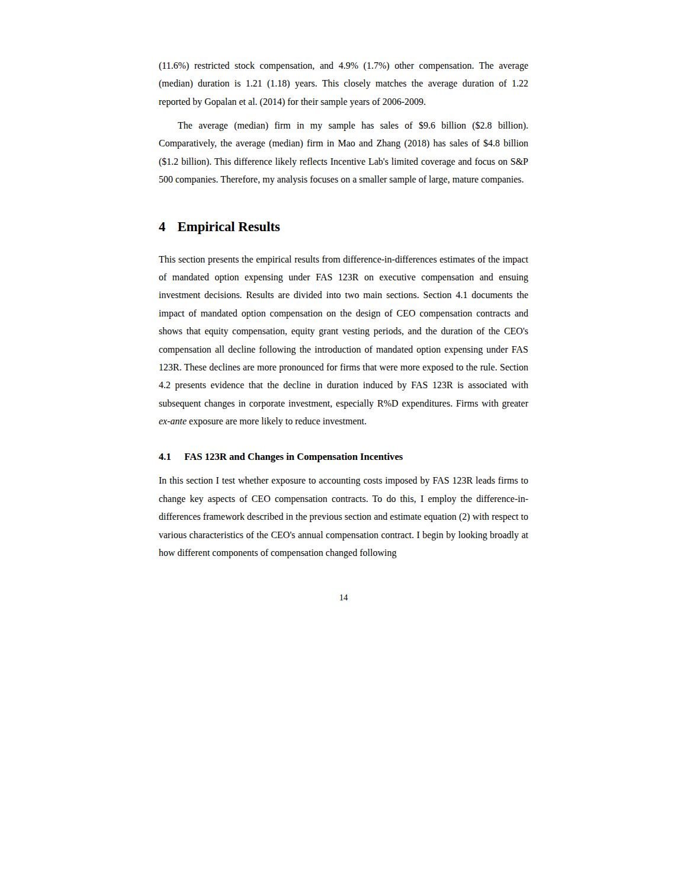(11.6%) restricted stock compensation, and 4.9% (1.7%) other compensation. The average (median) duration is 1.21 (1.18) years. This closely matches the average duration of 1.22 reported by Gopalan et al. (2014) for their sample years of 2006-2009.
The average (median) firm in my sample has sales of $9.6 billion ($2.8 billion). Comparatively, the average (median) firm in Mao and Zhang (2018) has sales of $4.8 billion ($1.2 billion). This difference likely reflects Incentive Lab's limited coverage and focus on S&P 500 companies. Therefore, my analysis focuses on a smaller sample of large, mature companies.
4 Empirical Results
This section presents the empirical results from difference-in-differences estimates of the impact of mandated option expensing under FAS 123R on executive compensation and ensuing investment decisions. Results are divided into two main sections. Section 4.1 documents the impact of mandated option compensation on the design of CEO compensation contracts and shows that equity compensation, equity grant vesting periods, and the duration of the CEO's compensation all decline following the introduction of mandated option expensing under FAS 123R. These declines are more pronounced for firms that were more exposed to the rule. Section 4.2 presents evidence that the decline in duration induced by FAS 123R is associated with subsequent changes in corporate investment, especially R%D expenditures. Firms with greater ex-ante exposure are more likely to reduce investment.
4.1 FAS 123R and Changes in Compensation Incentives
In this section I test whether exposure to accounting costs imposed by FAS 123R leads firms to change key aspects of CEO compensation contracts. To do this, I employ the difference-in-differences framework described in the previous section and estimate equation (2) with respect to various characteristics of the CEO's annual compensation contract. I begin by looking broadly at how different components of compensation changed following
14